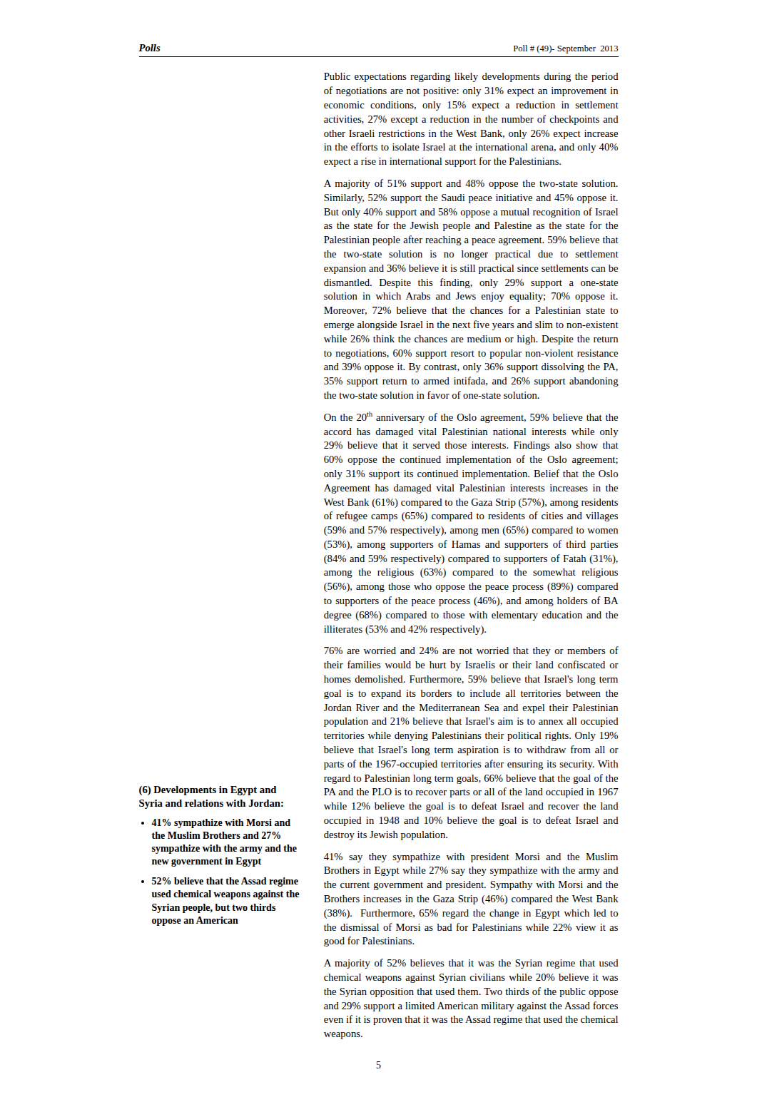Polls
Poll # (49)- September 2013
(6) Developments in Egypt and Syria and relations with Jordan:
41% sympathize with Morsi and the Muslim Brothers and 27% sympathize with the army and the new government in Egypt
52% believe that the Assad regime used chemical weapons against the Syrian people, but two thirds oppose an American
Public expectations regarding likely developments during the period of negotiations are not positive: only 31% expect an improvement in economic conditions, only 15% expect a reduction in settlement activities, 27% except a reduction in the number of checkpoints and other Israeli restrictions in the West Bank, only 26% expect increase in the efforts to isolate Israel at the international arena, and only 40% expect a rise in international support for the Palestinians.
A majority of 51% support and 48% oppose the two-state solution. Similarly, 52% support the Saudi peace initiative and 45% oppose it. But only 40% support and 58% oppose a mutual recognition of Israel as the state for the Jewish people and Palestine as the state for the Palestinian people after reaching a peace agreement. 59% believe that the two-state solution is no longer practical due to settlement expansion and 36% believe it is still practical since settlements can be dismantled. Despite this finding, only 29% support a one-state solution in which Arabs and Jews enjoy equality; 70% oppose it. Moreover, 72% believe that the chances for a Palestinian state to emerge alongside Israel in the next five years and slim to non-existent while 26% think the chances are medium or high. Despite the return to negotiations, 60% support resort to popular non-violent resistance and 39% oppose it. By contrast, only 36% support dissolving the PA, 35% support return to armed intifada, and 26% support abandoning the two-state solution in favor of one-state solution.
On the 20th anniversary of the Oslo agreement, 59% believe that the accord has damaged vital Palestinian national interests while only 29% believe that it served those interests. Findings also show that 60% oppose the continued implementation of the Oslo agreement; only 31% support its continued implementation. Belief that the Oslo Agreement has damaged vital Palestinian interests increases in the West Bank (61%) compared to the Gaza Strip (57%), among residents of refugee camps (65%) compared to residents of cities and villages (59% and 57% respectively), among men (65%) compared to women (53%), among supporters of Hamas and supporters of third parties (84% and 59% respectively) compared to supporters of Fatah (31%), among the religious (63%) compared to the somewhat religious (56%), among those who oppose the peace process (89%) compared to supporters of the peace process (46%), and among holders of BA degree (68%) compared to those with elementary education and the illiterates (53% and 42% respectively).
76% are worried and 24% are not worried that they or members of their families would be hurt by Israelis or their land confiscated or homes demolished. Furthermore, 59% believe that Israel's long term goal is to expand its borders to include all territories between the Jordan River and the Mediterranean Sea and expel their Palestinian population and 21% believe that Israel's aim is to annex all occupied territories while denying Palestinians their political rights. Only 19% believe that Israel's long term aspiration is to withdraw from all or parts of the 1967-occupied territories after ensuring its security. With regard to Palestinian long term goals, 66% believe that the goal of the PA and the PLO is to recover parts or all of the land occupied in 1967 while 12% believe the goal is to defeat Israel and recover the land occupied in 1948 and 10% believe the goal is to defeat Israel and destroy its Jewish population.
41% say they sympathize with president Morsi and the Muslim Brothers in Egypt while 27% say they sympathize with the army and the current government and president. Sympathy with Morsi and the Brothers increases in the Gaza Strip (46%) compared the West Bank (38%). Furthermore, 65% regard the change in Egypt which led to the dismissal of Morsi as bad for Palestinians while 22% view it as good for Palestinians.
A majority of 52% believes that it was the Syrian regime that used chemical weapons against Syrian civilians while 20% believe it was the Syrian opposition that used them. Two thirds of the public oppose and 29% support a limited American military against the Assad forces even if it is proven that it was the Assad regime that used the chemical weapons.
5